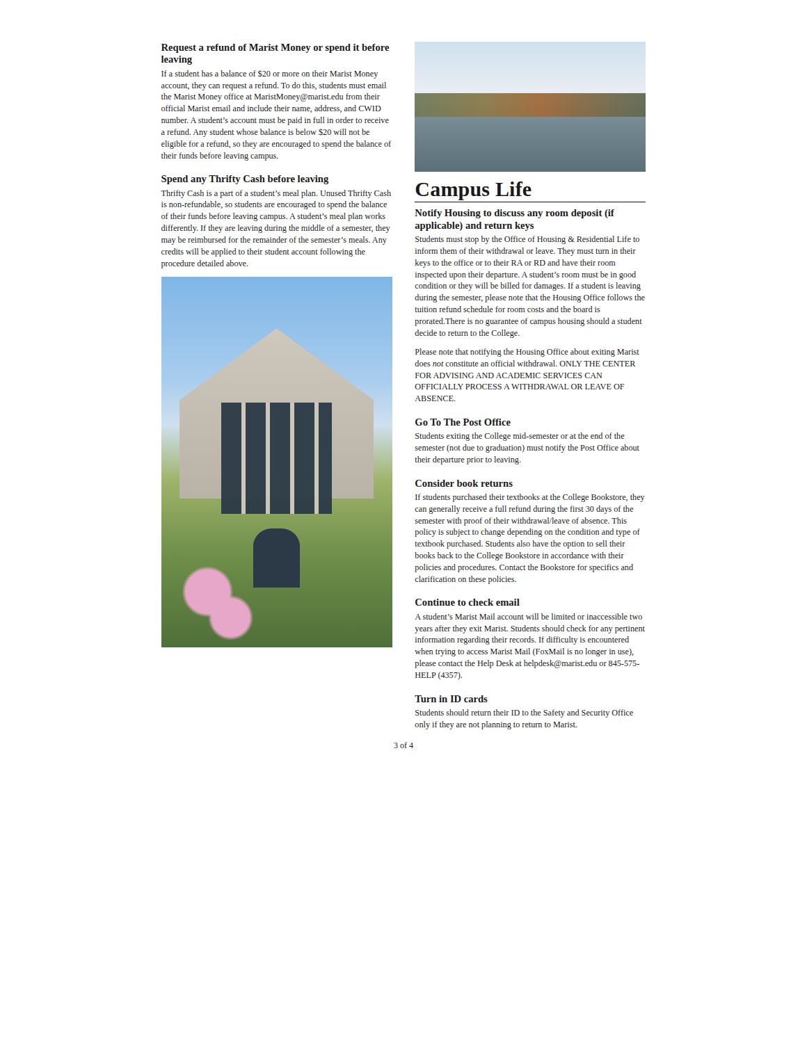Request a refund of Marist Money or spend it before leaving
If a student has a balance of $20 or more on their Marist Money account, they can request a refund. To do this, students must email the Marist Money office at MaristMoney@marist.edu from their official Marist email and include their name, address, and CWID number. A student’s account must be paid in full in order to receive a refund. Any student whose balance is below $20 will not be eligible for a refund, so they are encouraged to spend the balance of their funds before leaving campus.
Spend any Thrifty Cash before leaving
Thrifty Cash is a part of a student’s meal plan. Unused Thrifty Cash is non-refundable, so students are encouraged to spend the balance of their funds before leaving campus. A student’s meal plan works differently. If they are leaving during the middle of a semester, they may be reimbursed for the remainder of the semester’s meals. Any credits will be applied to their student account following the procedure detailed above.
Campus Life
Notify Housing to discuss any room deposit (if applicable) and return keys
Students must stop by the Office of Housing & Residential Life to inform them of their withdrawal or leave. They must turn in their keys to the office or to their RA or RD and have their room inspected upon their departure. A student’s room must be in good condition or they will be billed for damages. If a student is leaving during the semester, please note that the Housing Office follows the tuition refund schedule for room costs and the board is prorated.There is no guarantee of campus housing should a student decide to return to the College.
Please note that notifying the Housing Office about exiting Marist does not constitute an official withdrawal. ONLY THE CENTER FOR ADVISING AND ACADEMIC SERVICES CAN OFFICIALLY PROCESS A WITHDRAWAL OR LEAVE OF ABSENCE.
Go To The Post Office
Students exiting the College mid-semester or at the end of the semester (not due to graduation) must notify the Post Office about their departure prior to leaving.
Consider book returns
If students purchased their textbooks at the College Bookstore, they can generally receive a full refund during the first 30 days of the semester with proof of their withdrawal/leave of absence. This policy is subject to change depending on the condition and type of textbook purchased. Students also have the option to sell their books back to the College Bookstore in accordance with their policies and procedures. Contact the Bookstore for specifics and clarification on these policies.
Continue to check email
A student’s Marist Mail account will be limited or inaccessible two years after they exit Marist. Students should check for any pertinent information regarding their records. If difficulty is encountered when trying to access Marist Mail (FoxMail is no longer in use), please contact the Help Desk at helpdesk@marist.edu or 845-575-HELP (4357).
Turn in ID cards
Students should return their ID to the Safety and Security Office only if they are not planning to return to Marist.
3 of 4